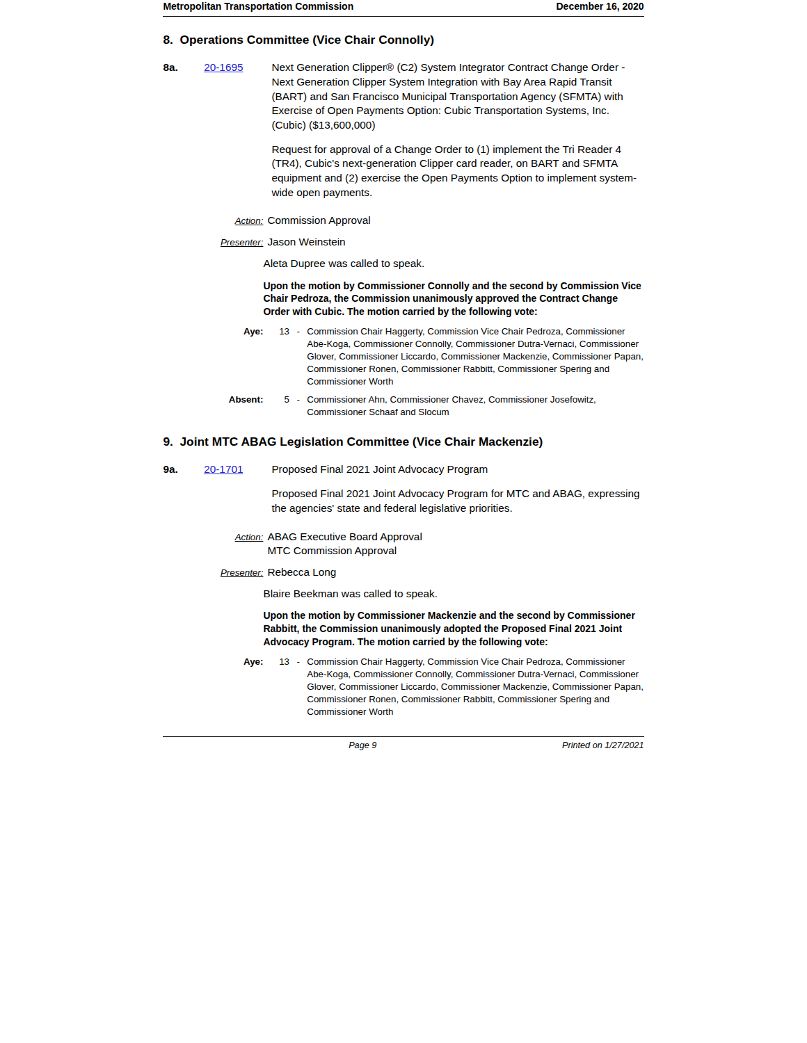Metropolitan Transportation Commission December 16, 2020
8. Operations Committee (Vice Chair Connolly)
8a.
20-1695
Next Generation Clipper® (C2) System Integrator Contract Change Order - Next Generation Clipper System Integration with Bay Area Rapid Transit (BART) and San Francisco Municipal Transportation Agency (SFMTA) with Exercise of Open Payments Option: Cubic Transportation Systems, Inc. (Cubic) ($13,600,000)
Request for approval of a Change Order to (1) implement the Tri Reader 4 (TR4), Cubic's next-generation Clipper card reader, on BART and SFMTA equipment and (2) exercise the Open Payments Option to implement system-wide open payments.
Action:
Commission Approval
Presenter:
Jason Weinstein
Aleta Dupree was called to speak.
Upon the motion by Commissioner Connolly and the second by Commission Vice Chair Pedroza, the Commission unanimously approved the Contract Change Order with Cubic. The motion carried by the following vote:
Aye:
13
-
Commission Chair Haggerty, Commission Vice Chair Pedroza, Commissioner Abe-Koga, Commissioner Connolly, Commissioner Dutra-Vernaci, Commissioner Glover, Commissioner Liccardo, Commissioner Mackenzie, Commissioner Papan, Commissioner Ronen, Commissioner Rabbitt, Commissioner Spering and Commissioner Worth
Absent:
5
-
Commissioner Ahn, Commissioner Chavez, Commissioner Josefowitz, Commissioner Schaaf and Slocum
9. Joint MTC ABAG Legislation Committee (Vice Chair Mackenzie)
9a.
20-1701
Proposed Final 2021 Joint Advocacy Program
Proposed Final 2021 Joint Advocacy Program for MTC and ABAG, expressing the agencies' state and federal legislative priorities.
Action:
ABAG Executive Board Approval
MTC Commission Approval
Presenter:
Rebecca Long
Blaire Beekman was called to speak.
Upon the motion by Commissioner Mackenzie and the second by Commissioner Rabbitt, the Commission unanimously adopted the Proposed Final 2021 Joint Advocacy Program. The motion carried by the following vote:
Aye:
13
-
Commission Chair Haggerty, Commission Vice Chair Pedroza, Commissioner Abe-Koga, Commissioner Connolly, Commissioner Dutra-Vernaci, Commissioner Glover, Commissioner Liccardo, Commissioner Mackenzie, Commissioner Papan, Commissioner Ronen, Commissioner Rabbitt, Commissioner Spering and Commissioner Worth
Page 9 Printed on 1/27/2021